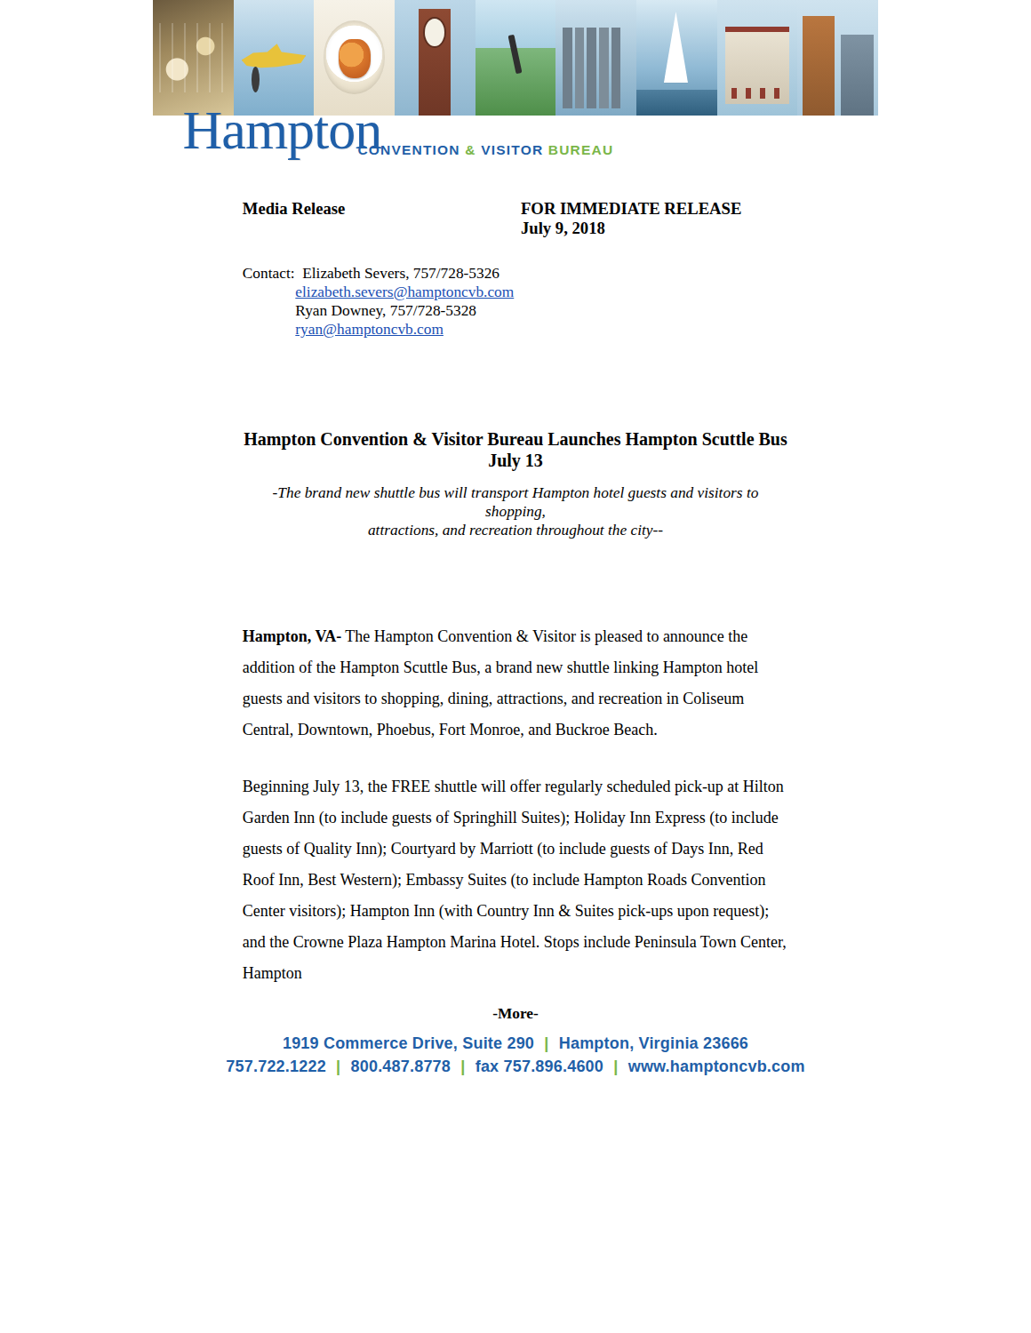Hampton
CONVENTION & VISITOR BUREAU
Media Release
FOR IMMEDIATE RELEASE July 9, 2018
Contact: Elizabeth Severs, 757/728-5326 elizabeth.severs@hamptoncvb.com Ryan Downey, 757/728-5328 ryan@hamptoncvb.com
Hampton Convention & Visitor Bureau Launches Hampton Scuttle Bus
July 13
-The brand new shuttle bus will transport Hampton hotel guests and visitors to shopping,
attractions, and recreation throughout the city--
Hampton, VA- The Hampton Convention & Visitor is pleased to announce the addition of the Hampton Scuttle Bus, a brand new shuttle linking Hampton hotel guests and visitors to shopping, dining, attractions, and recreation in Coliseum Central, Downtown, Phoebus, Fort Monroe, and Buckroe Beach.
Beginning July 13, the FREE shuttle will offer regularly scheduled pick-up at Hilton Garden Inn (to include guests of Springhill Suites); Holiday Inn Express (to include guests of Quality Inn); Courtyard by Marriott (to include guests of Days Inn, Red Roof Inn, Best Western); Embassy Suites (to include Hampton Roads Convention Center visitors); Hampton Inn (with Country Inn & Suites pick-ups upon request); and the Crowne Plaza Hampton Marina Hotel. Stops include Peninsula Town Center, Hampton
-More-
1919 Commerce Drive, Suite 290 | Hampton, Virginia 23666
757.722.1222 | 800.487.8778 | fax 757.896.4600 | www.hamptoncvb.com